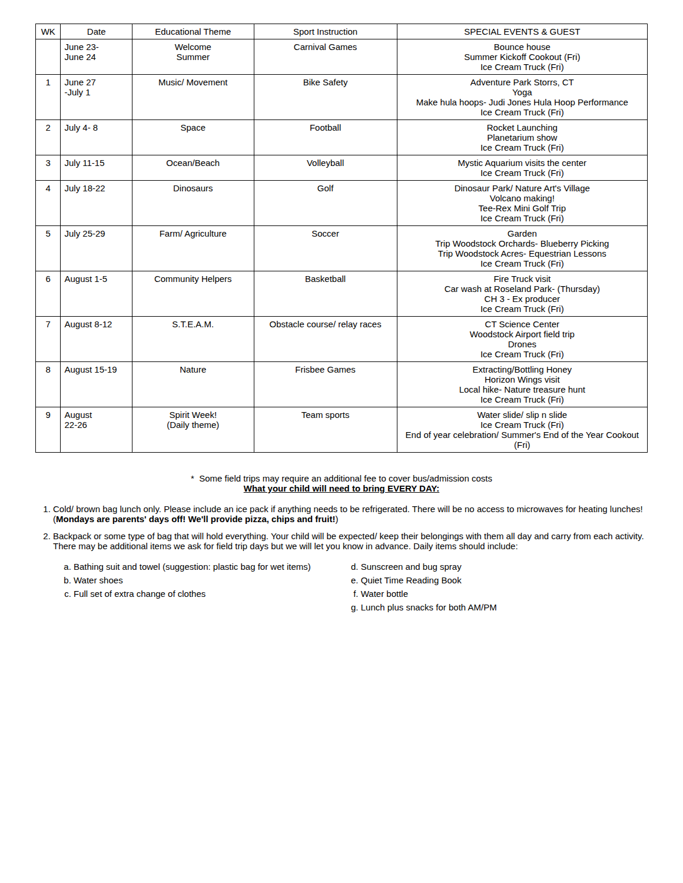| WK | Date | Educational Theme | Sport Instruction | SPECIAL EVENTS & GUEST |
| --- | --- | --- | --- | --- |
| | June 23- June 24 | Welcome Summer | Carnival Games | Bounce house Summer Kickoff Cookout (Fri) Ice Cream Truck (Fri) |
| 1 | June 27 -July 1 | Music/ Movement | Bike Safety | Adventure Park Storrs, CT Yoga Make hula hoops- Judi Jones Hula Hoop Performance Ice Cream Truck (Fri) |
| 2 | July 4- 8 | Space | Football | Rocket Launching Planetarium show Ice Cream Truck (Fri) |
| 3 | July 11-15 | Ocean/Beach | Volleyball | Mystic Aquarium visits the center Ice Cream Truck (Fri) |
| 4 | July 18-22 | Dinosaurs | Golf | Dinosaur Park/ Nature Art's Village Volcano making! Tee-Rex Mini Golf Trip Ice Cream Truck (Fri) |
| 5 | July 25-29 | Farm/ Agriculture | Soccer | Garden Trip Woodstock Orchards- Blueberry Picking Trip Woodstock Acres- Equestrian Lessons Ice Cream Truck (Fri) |
| 6 | August 1-5 | Community Helpers | Basketball | Fire Truck visit Car wash at Roseland Park- (Thursday) CH 3 - Ex producer Ice Cream Truck (Fri) |
| 7 | August 8-12 | S.T.E.A.M. | Obstacle course/ relay races | CT Science Center Woodstock Airport field trip Drones Ice Cream Truck (Fri) |
| 8 | August 15-19 | Nature | Frisbee Games | Extracting/Bottling Honey Horizon Wings visit Local hike- Nature treasure hunt Ice Cream Truck (Fri) |
| 9 | August 22-26 | Spirit Week! (Daily theme) | Team sports | Water slide/ slip n slide Ice Cream Truck (Fri) End of year celebration/ Summer's End of the Year Cookout (Fri) |
* Some field trips may require an additional fee to cover bus/admission costs
What your child will need to bring EVERY DAY:
Cold/ brown bag lunch only. Please include an ice pack if anything needs to be refrigerated. There will be no access to microwaves for heating lunches! (Mondays are parents' days off! We'll provide pizza, chips and fruit!)
Backpack or some type of bag that will hold everything. Your child will be expected/ keep their belongings with them all day and carry from each activity. There may be additional items we ask for field trip days but we will let you know in advance. Daily items should include:
Bathing suit and towel (suggestion: plastic bag for wet items)
Water shoes
Full set of extra change of clothes
Sunscreen and bug spray
Quiet Time Reading Book
Water bottle
Lunch plus snacks for both AM/PM